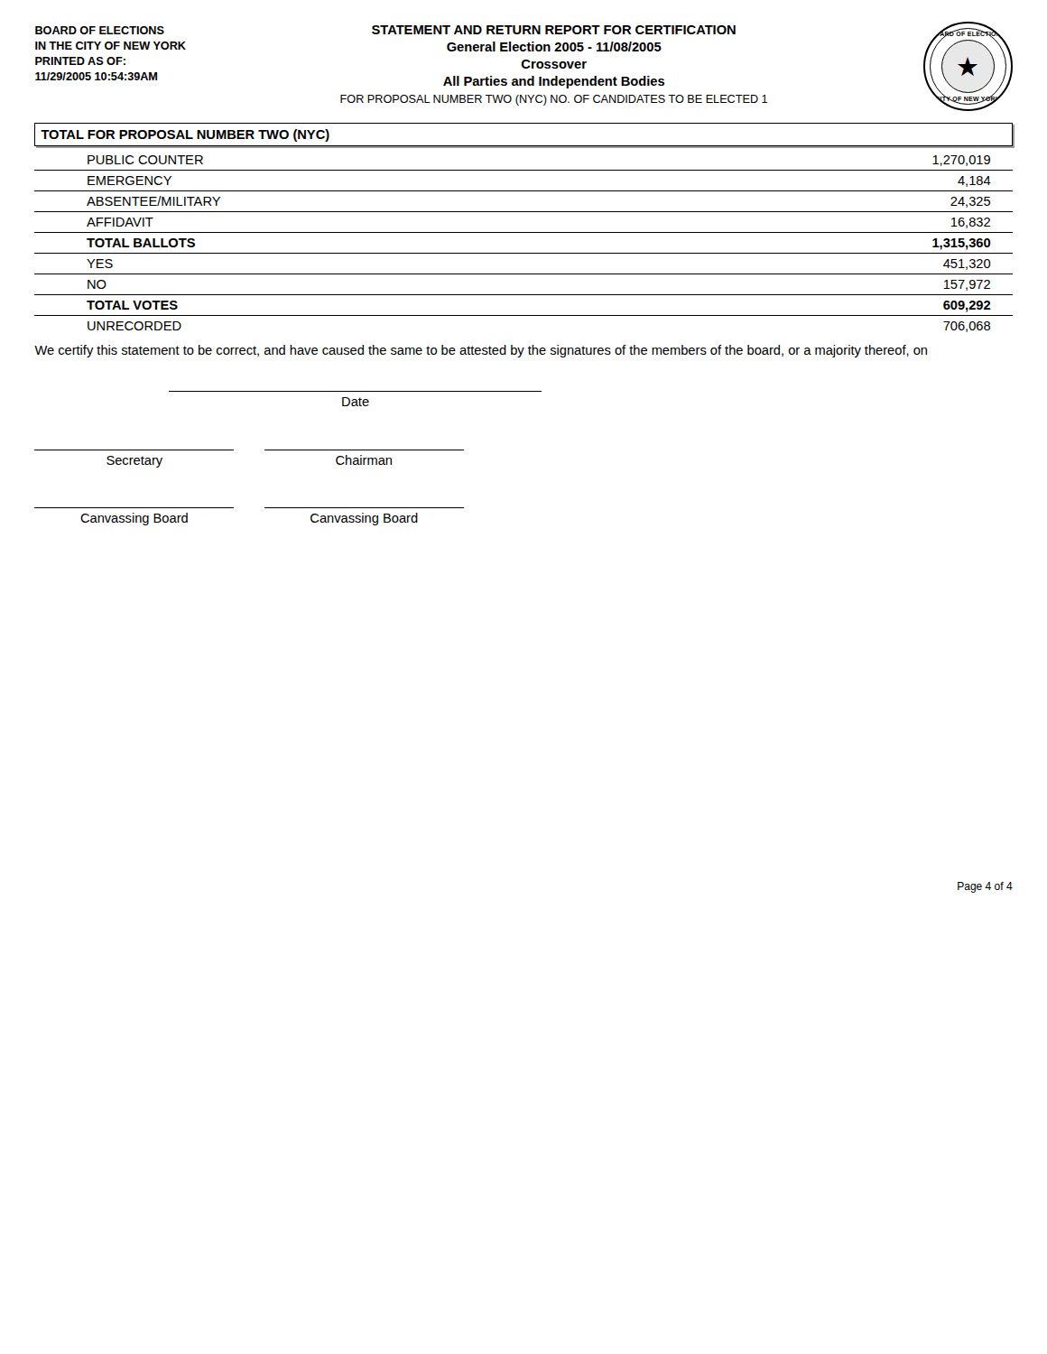BOARD OF ELECTIONS
IN THE CITY OF NEW YORK
PRINTED AS OF:
11/29/2005 10:54:39AM
STATEMENT AND RETURN REPORT FOR CERTIFICATION
General Election 2005 - 11/08/2005
Crossover
All Parties and Independent Bodies
FOR PROPOSAL NUMBER TWO (NYC) NO. OF CANDIDATES TO BE ELECTED 1
BOARD OF ELECTIONS
★
CITY OF NEW YORK
TOTAL FOR PROPOSAL NUMBER TWO (NYC)
| PUBLIC COUNTER | 1,270,019 |
| EMERGENCY | 4,184 |
| ABSENTEE/MILITARY | 24,325 |
| AFFIDAVIT | 16,832 |
| TOTAL BALLOTS | 1,315,360 |
| YES | 451,320 |
| NO | 157,972 |
| TOTAL VOTES | 609,292 |
| UNRECORDED | 706,068 |
We certify this statement to be correct, and have caused the same to be attested by the signatures of the members of the board, or a majority thereof, on
Date
Secretary
Chairman
Canvassing Board
Canvassing Board
Page 4 of 4